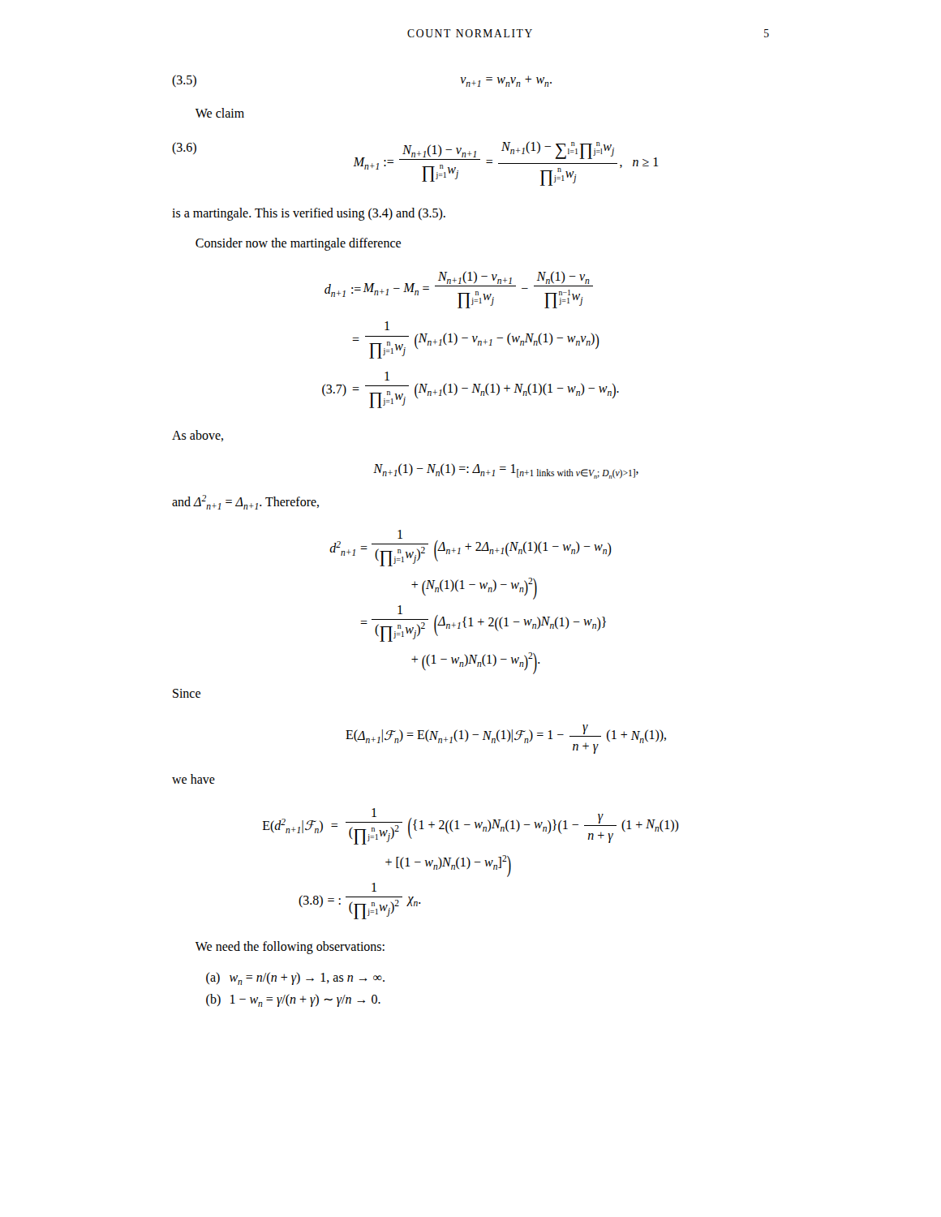COUNT NORMALITY 5
(3.5)
νn+1 = wnνn + wn.
We claim
(3.6)
Mn+1 := Nn+1(1) − νn+1 ∏nj=1 wj = Nn+1(1) − ∑nl=1∏nj=l wj ∏nj=1 wj , n ≥ 1
is a martingale. This is verified using (3.4) and (3.5).
Consider now the martingale difference
| d n+1 | := | M n+1 − M n = N n+1 (1) − ν n+1 ∏ n j=1 w j − N n (1) − ν n ∏ n−1 j=1 w j |
| | = | 1 ∏ n j=1 w j ( N n+1 (1) − ν n+1 − ( w n N n (1) − w n ν n ) ) |
| (3.7) | = | 1 ∏ n j=1 w j ( N n+1 (1) − N n (1) + N n (1)(1 − w n ) − w n ) . |
As above,
Nn+1(1) − Nn(1) =: Δn+1 = 1[n+1 links with v∈Vn; Dn(v)>1],
and Δ2n+1 = Δn+1. Therefore,
| d 2 n+1 | = | 1 ( ∏ n j=1 w j ) 2 ( Δ n+1 + 2 Δ n+1 ( N n (1)(1 − w n ) − w n ) |
| | | + ( N n (1)(1 − w n ) − w n ) 2 ) |
| | = | 1 ( ∏ n j=1 w j ) 2 ( Δ n+1 {1 + 2 ( (1 − w n ) N n (1) − w n ) } |
| | | + ( (1 − w n ) N n (1) − w n ) 2 ) . |
Since
E(Δn+1|ℱn) = E(Nn+1(1) − Nn(1)|ℱn) = 1 − γ n + γ (1 + Nn(1)),
we have
| E ( d 2 n+1 / ℱ n ) | = | 1 ( ∏ n j=1 w j ) 2 ( {1 + 2 ( (1 − w n ) N n (1) − w n ) } ( 1 − γ n + γ (1 + N n (1)) |
| | | + [(1 − w n ) N n (1) − w n ] 2 ) |
| (3.8) | = : | 1 ( ∏ n j=1 w j ) 2 χ n . |
We need the following observations:
(a) wn = n/(n + γ) → 1, as n → ∞.
(b) 1 − wn = γ/(n + γ) ∼ γ/n → 0.